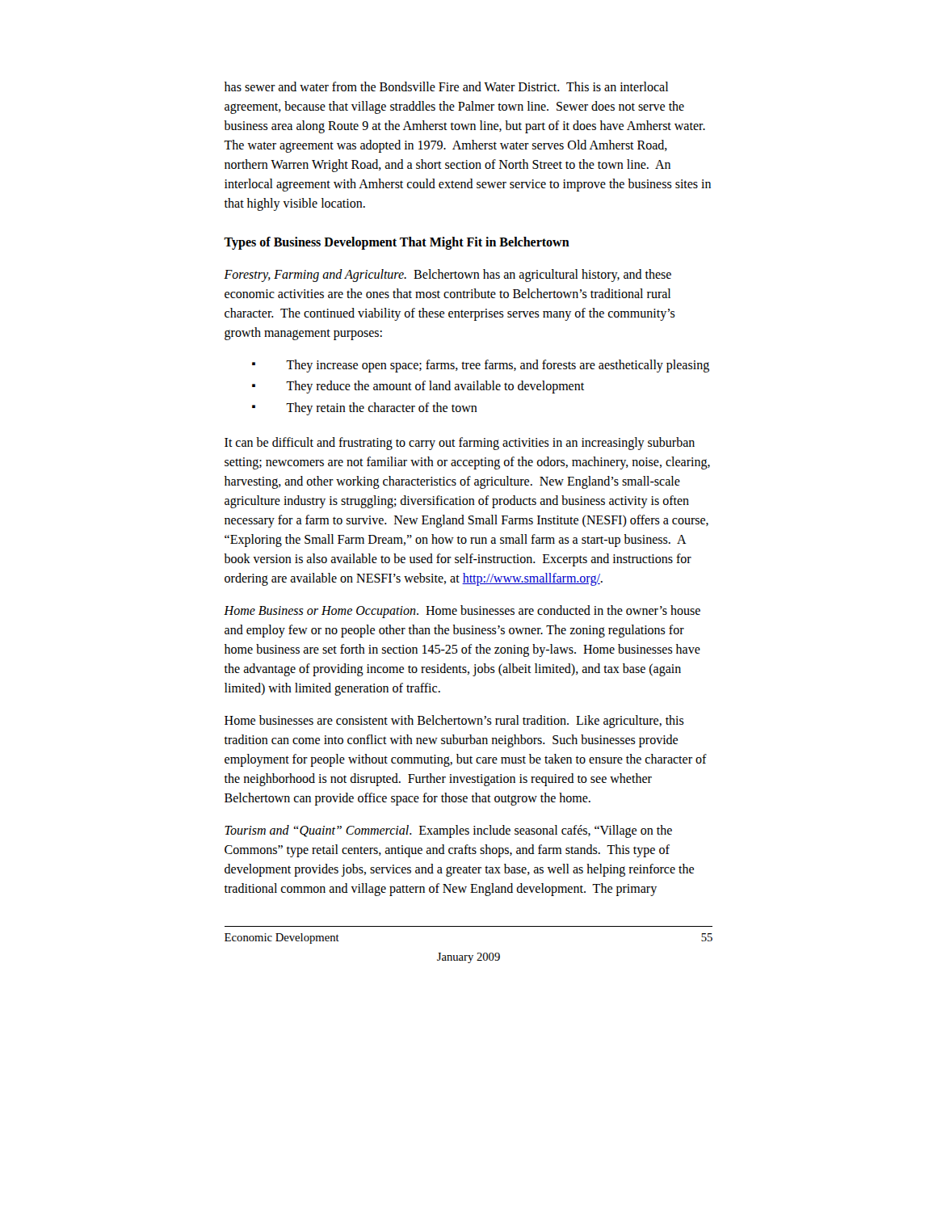has sewer and water from the Bondsville Fire and Water District. This is an interlocal agreement, because that village straddles the Palmer town line. Sewer does not serve the business area along Route 9 at the Amherst town line, but part of it does have Amherst water. The water agreement was adopted in 1979. Amherst water serves Old Amherst Road, northern Warren Wright Road, and a short section of North Street to the town line. An interlocal agreement with Amherst could extend sewer service to improve the business sites in that highly visible location.
Types of Business Development That Might Fit in Belchertown
Forestry, Farming and Agriculture. Belchertown has an agricultural history, and these economic activities are the ones that most contribute to Belchertown’s traditional rural character. The continued viability of these enterprises serves many of the community’s growth management purposes:
They increase open space; farms, tree farms, and forests are aesthetically pleasing
They reduce the amount of land available to development
They retain the character of the town
It can be difficult and frustrating to carry out farming activities in an increasingly suburban setting; newcomers are not familiar with or accepting of the odors, machinery, noise, clearing, harvesting, and other working characteristics of agriculture. New England’s small-scale agriculture industry is struggling; diversification of products and business activity is often necessary for a farm to survive. New England Small Farms Institute (NESFI) offers a course, “Exploring the Small Farm Dream,” on how to run a small farm as a start-up business. A book version is also available to be used for self-instruction. Excerpts and instructions for ordering are available on NESFI’s website, at http://www.smallfarm.org/.
Home Business or Home Occupation. Home businesses are conducted in the owner’s house and employ few or no people other than the business’s owner. The zoning regulations for home business are set forth in section 145-25 of the zoning by-laws. Home businesses have the advantage of providing income to residents, jobs (albeit limited), and tax base (again limited) with limited generation of traffic.
Home businesses are consistent with Belchertown’s rural tradition. Like agriculture, this tradition can come into conflict with new suburban neighbors. Such businesses provide employment for people without commuting, but care must be taken to ensure the character of the neighborhood is not disrupted. Further investigation is required to see whether Belchertown can provide office space for those that outgrow the home.
Tourism and “Quaint” Commercial. Examples include seasonal cafés, “Village on the Commons” type retail centers, antique and crafts shops, and farm stands. This type of development provides jobs, services and a greater tax base, as well as helping reinforce the traditional common and village pattern of New England development. The primary
Economic Development 55
January 2009